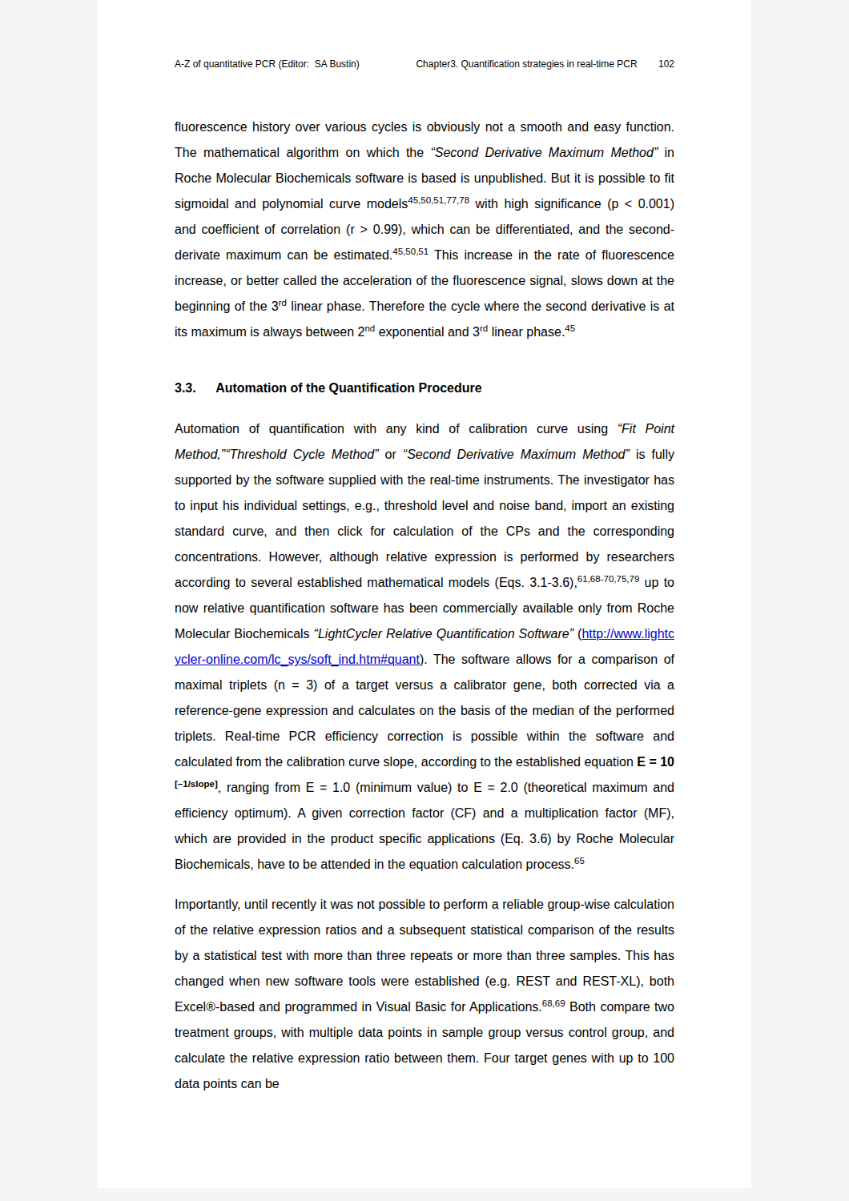A-Z of quantitative PCR (Editor: SA Bustin) Chapter3. Quantification strategies in real-time PCR102
fluorescence history over various cycles is obviously not a smooth and easy function. The mathematical algorithm on which the “Second Derivative Maximum Method” in Roche Molecular Biochemicals software is based is unpublished. But it is possible to fit sigmoidal and polynomial curve models45,50,51,77,78 with high significance (p < 0.001) and coefficient of correlation (r > 0.99), which can be differentiated, and the second-derivate maximum can be estimated.45,50,51 This increase in the rate of fluorescence increase, or better called the acceleration of the fluorescence signal, slows down at the beginning of the 3rd linear phase. Therefore the cycle where the second derivative is at its maximum is always between 2nd exponential and 3rd linear phase.45
3.3. Automation of the Quantification Procedure
Automation of quantification with any kind of calibration curve using “Fit Point Method,”“Threshold Cycle Method” or “Second Derivative Maximum Method” is fully supported by the software supplied with the real-time instruments. The investigator has to input his individual settings, e.g., threshold level and noise band, import an existing standard curve, and then click for calculation of the CPs and the corresponding concentrations. However, although relative expression is performed by researchers according to several established mathematical models (Eqs. 3.1-3.6),61,68-70,75,79 up to now relative quantification software has been commercially available only from Roche Molecular Biochemicals “LightCycler Relative Quantification Software” (http://www.lightcycler-online.com/lc_sys/soft_ind.htm#quant). The software allows for a comparison of maximal triplets (n = 3) of a target versus a calibrator gene, both corrected via a reference-gene expression and calculates on the basis of the median of the performed triplets. Real-time PCR efficiency correction is possible within the software and calculated from the calibration curve slope, according to the established equation E = 10 [–1/slope], ranging from E = 1.0 (minimum value) to E = 2.0 (theoretical maximum and efficiency optimum). A given correction factor (CF) and a multiplication factor (MF), which are provided in the product specific applications (Eq. 3.6) by Roche Molecular Biochemicals, have to be attended in the equation calculation process.65
Importantly, until recently it was not possible to perform a reliable group-wise calculation of the relative expression ratios and a subsequent statistical comparison of the results by a statistical test with more than three repeats or more than three samples. This has changed when new software tools were established (e.g. REST and REST-XL), both Excel®-based and programmed in Visual Basic for Applications.68,69 Both compare two treatment groups, with multiple data points in sample group versus control group, and calculate the relative expression ratio between them. Four target genes with up to 100 data points can be